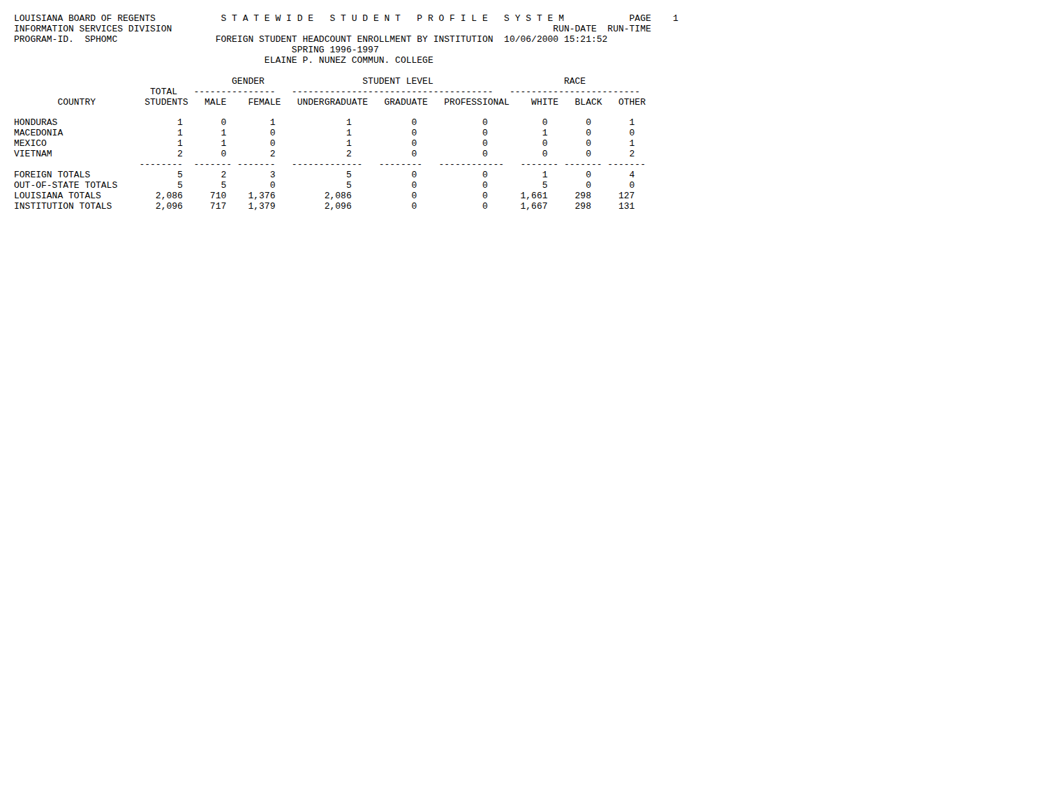LOUISIANA BOARD OF REGENTS            S T A T E W I D E   S T U D E N T   P R O F I L E   S Y S T E M            PAGE    1
INFORMATION SERVICES DIVISION                                                                      RUN-DATE  RUN-TIME
PROGRAM-ID.  SPHOMC                  FOREIGN STUDENT HEADCOUNT ENROLLMENT BY INSTITUTION  10/06/2000 15:21:52
                                                   SPRING 1996-1997
                                              ELAINE P. NUNEZ COMMUN. COLLEGE

                                        GENDER                  STUDENT LEVEL                        RACE
                         TOTAL   ---------------   -------------------------------------   ------------------------
        COUNTRY         STUDENTS   MALE    FEMALE   UNDERGRADUATE   GRADUATE   PROFESSIONAL    WHITE   BLACK   OTHER

HONDURAS                      1       0        1             1           0            0          0       0       1
MACEDONIA                     1       1        0             1           0            0          1       0       0
MEXICO                        1       1        0             1           0            0          0       0       1
VIETNAM                       2       0        2             2           0            0          0       0       2
                       --------  ------- -------   -------------   --------   ------------   ------- ------- -------
FOREIGN TOTALS                5       2        3             5           0            0          1       0       4
OUT-OF-STATE TOTALS           5       5        0             5           0            0          5       0       0
LOUISIANA TOTALS          2,086     710    1,376         2,086           0            0      1,661     298     127
INSTITUTION TOTALS        2,096     717    1,379         2,096           0            0      1,667     298     131